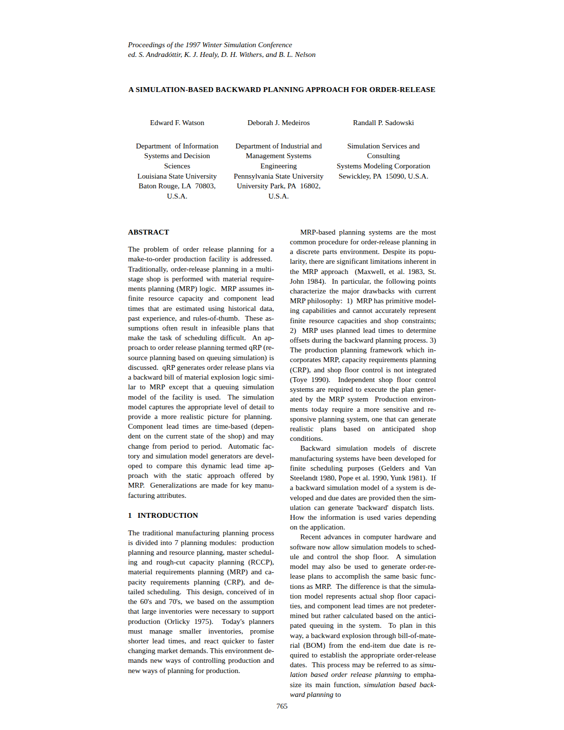Proceedings of the 1997 Winter Simulation Conference
ed. S. Andradóttir, K. J. Healy, D. H. Withers, and B. L. Nelson
A SIMULATION-BASED BACKWARD PLANNING APPROACH FOR ORDER-RELEASE
| Edward F. Watson | Deborah J. Medeiros | Randall P. Sadowski |
| Department of Information Systems and Decision Sciences Louisiana State University Baton Rouge, LA 70803, U.S.A. | Department of Industrial and Management Systems Engineering Pennsylvania State University University Park, PA 16802, U.S.A. | Simulation Services and Consulting Systems Modeling Corporation Sewickley, PA 15090, U.S.A. |
ABSTRACT
The problem of order release planning for a make-to-order production facility is addressed. Traditionally, order-release planning in a multi-stage shop is performed with material requirements planning (MRP) logic. MRP assumes infinite resource capacity and component lead times that are estimated using historical data, past experience, and rules-of-thumb. These assumptions often result in infeasible plans that make the task of scheduling difficult. An approach to order release planning termed qRP (resource planning based on queuing simulation) is discussed. qRP generates order release plans via a backward bill of material explosion logic similar to MRP except that a queuing simulation model of the facility is used. The simulation model captures the appropriate level of detail to provide a more realistic picture for planning. Component lead times are time-based (dependent on the current state of the shop) and may change from period to period. Automatic factory and simulation model generators are developed to compare this dynamic lead time approach with the static approach offered by MRP. Generalizations are made for key manufacturing attributes.
1 INTRODUCTION
The traditional manufacturing planning process is divided into 7 planning modules: production planning and resource planning, master scheduling and rough-cut capacity planning (RCCP), material requirements planning (MRP) and capacity requirements planning (CRP), and detailed scheduling. This design, conceived of in the 60's and 70's, we based on the assumption that large inventories were necessary to support production (Orlicky 1975). Today's planners must manage smaller inventories, promise shorter lead times, and react quicker to faster changing market demands. This environment demands new ways of controlling production and new ways of planning for production.
MRP-based planning systems are the most common procedure for order-release planning in a discrete parts environment. Despite its popularity, there are significant limitations inherent in the MRP approach (Maxwell, et al. 1983, St. John 1984). In particular, the following points characterize the major drawbacks with current MRP philosophy: 1) MRP has primitive modeling capabilities and cannot accurately represent finite resource capacities and shop constraints; 2) MRP uses planned lead times to determine offsets during the backward planning process. 3) The production planning framework which incorporates MRP, capacity requirements planning (CRP), and shop floor control is not integrated (Toye 1990). Independent shop floor control systems are required to execute the plan generated by the MRP system Production environments today require a more sensitive and responsive planning system, one that can generate realistic plans based on anticipated shop conditions.
Backward simulation models of discrete manufacturing systems have been developed for finite scheduling purposes (Gelders and Van Steelandt 1980, Pope et al. 1990, Yunk 1981). If a backward simulation model of a system is developed and due dates are provided then the simulation can generate 'backward' dispatch lists. How the information is used varies depending on the application.
Recent advances in computer hardware and software now allow simulation models to schedule and control the shop floor. A simulation model may also be used to generate order-release plans to accomplish the same basic functions as MRP. The difference is that the simulation model represents actual shop floor capacities, and component lead times are not predetermined but rather calculated based on the anticipated queuing in the system. To plan in this way, a backward explosion through bill-of-material (BOM) from the end-item due date is required to establish the appropriate order-release dates. This process may be referred to as simulation based order release planning to emphasize its main function, simulation based backward planning to
765